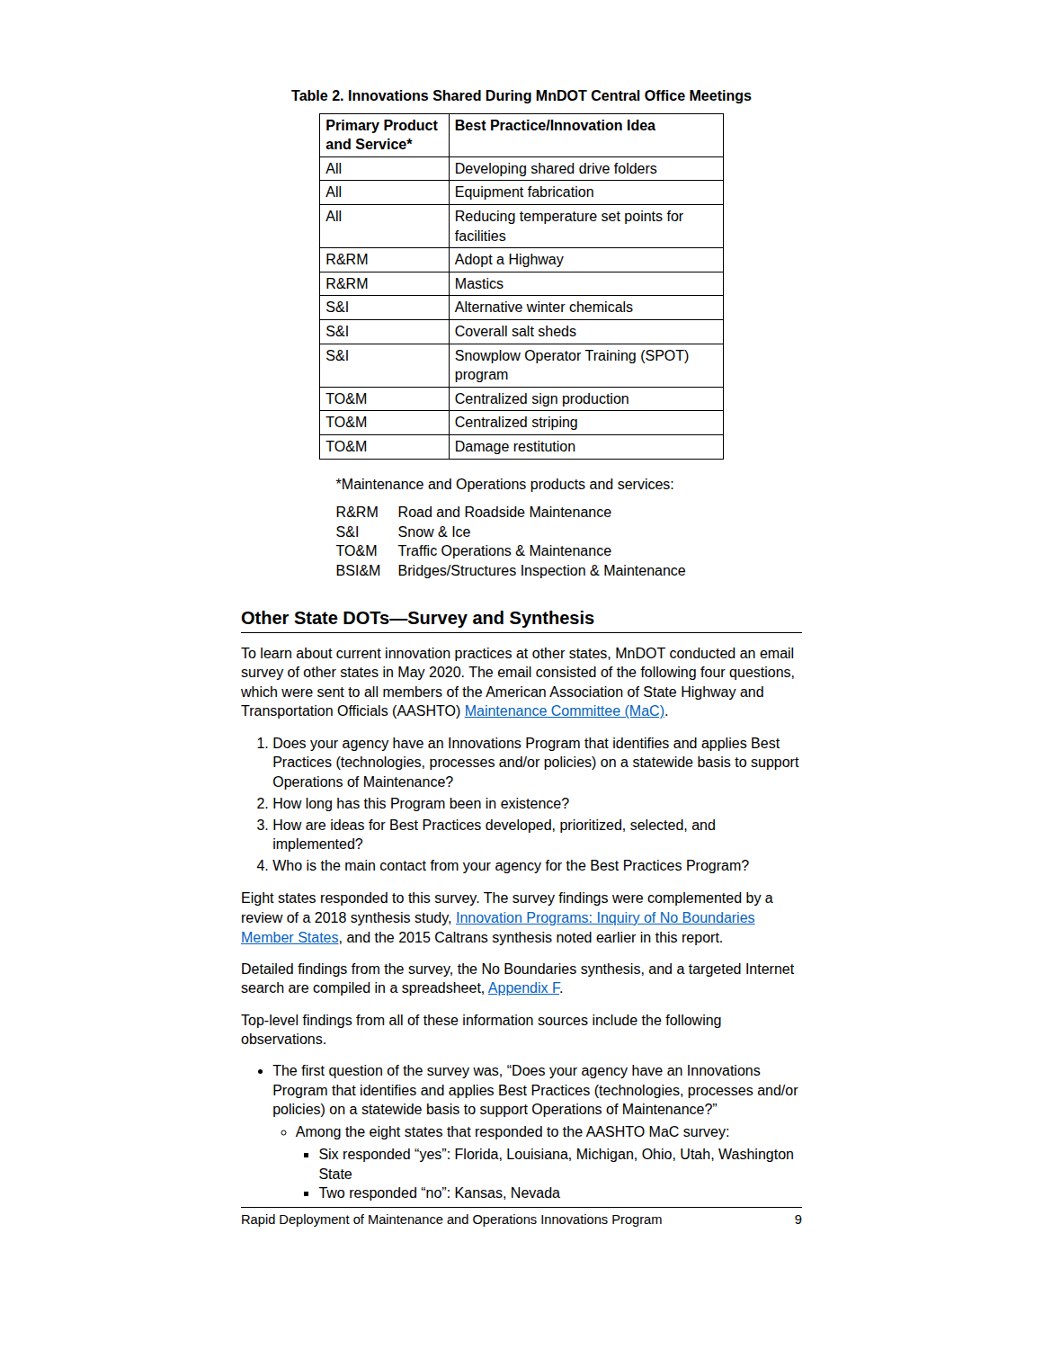Table 2. Innovations Shared During MnDOT Central Office Meetings
| Primary Product and Service* | Best Practice/Innovation Idea |
| --- | --- |
| All | Developing shared drive folders |
| All | Equipment fabrication |
| All | Reducing temperature set points for facilities |
| R&RM | Adopt a Highway |
| R&RM | Mastics |
| S&I | Alternative winter chemicals |
| S&I | Coverall salt sheds |
| S&I | Snowplow Operator Training (SPOT) program |
| TO&M | Centralized sign production |
| TO&M | Centralized striping |
| TO&M | Damage restitution |
*Maintenance and Operations products and services:
| R&RM | Road and Roadside Maintenance |
| S&I | Snow & Ice |
| TO&M | Traffic Operations & Maintenance |
| BSI&M | Bridges/Structures Inspection & Maintenance |
Other State DOTs—Survey and Synthesis
To learn about current innovation practices at other states, MnDOT conducted an email survey of other states in May 2020. The email consisted of the following four questions, which were sent to all members of the American Association of State Highway and Transportation Officials (AASHTO) Maintenance Committee (MaC).
Does your agency have an Innovations Program that identifies and applies Best Practices (technologies, processes and/or policies) on a statewide basis to support Operations of Maintenance?
How long has this Program been in existence?
How are ideas for Best Practices developed, prioritized, selected, and implemented?
Who is the main contact from your agency for the Best Practices Program?
Eight states responded to this survey. The survey findings were complemented by a review of a 2018 synthesis study, Innovation Programs: Inquiry of No Boundaries Member States, and the 2015 Caltrans synthesis noted earlier in this report.
Detailed findings from the survey, the No Boundaries synthesis, and a targeted Internet search are compiled in a spreadsheet, Appendix F.
Top-level findings from all of these information sources include the following observations.
The first question of the survey was, “Does your agency have an Innovations Program that identifies and applies Best Practices (technologies, processes and/or policies) on a statewide basis to support Operations of Maintenance?”
Among the eight states that responded to the AASHTO MaC survey:
Six responded “yes”: Florida, Louisiana, Michigan, Ohio, Utah, Washington State
Two responded “no”: Kansas, Nevada
Rapid Deployment of Maintenance and Operations Innovations Program 9